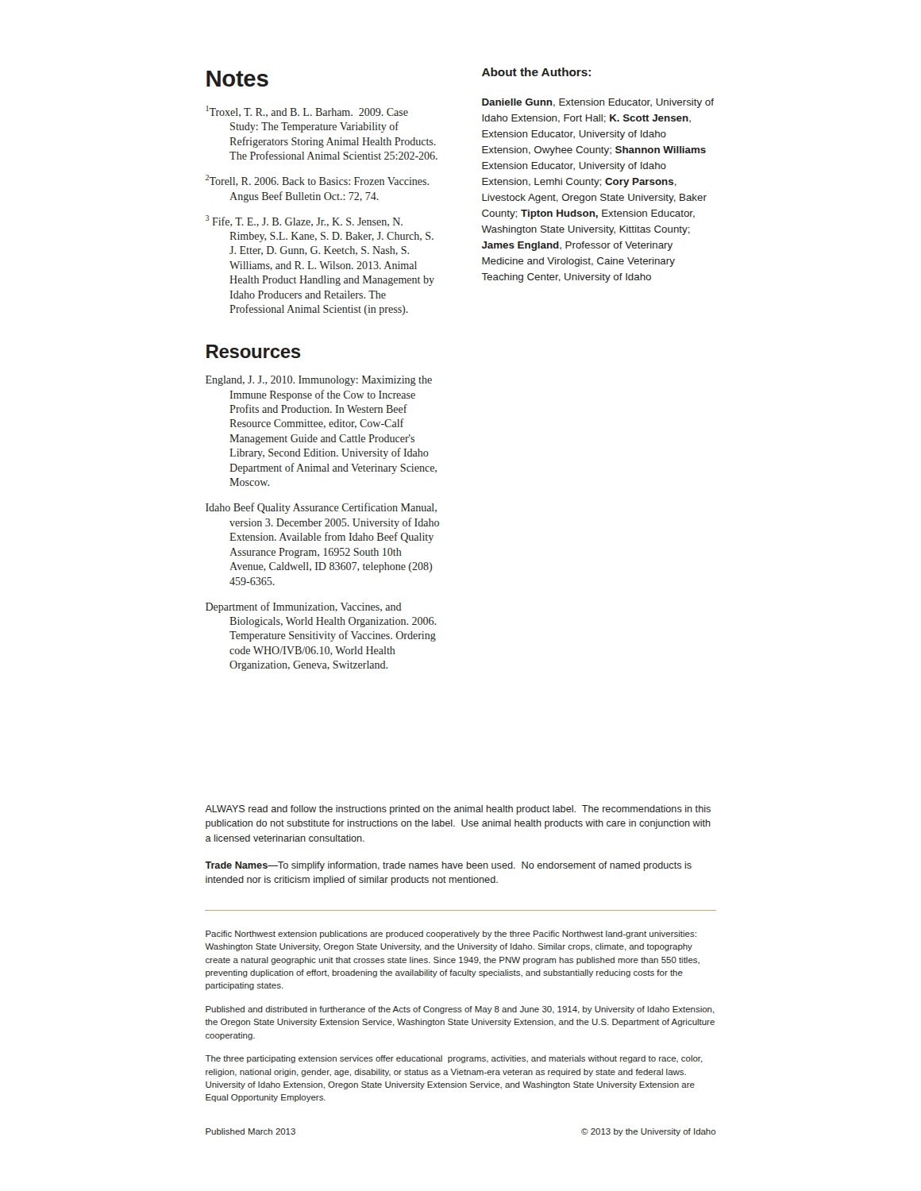Notes
1Troxel, T. R., and B. L. Barham. 2009. Case Study: The Temperature Variability of Refrigerators Storing Animal Health Products. The Professional Animal Scientist 25:202-206.
2Torell, R. 2006. Back to Basics: Frozen Vaccines. Angus Beef Bulletin Oct.: 72, 74.
3 Fife, T. E., J. B. Glaze, Jr., K. S. Jensen, N. Rimbey, S.L. Kane, S. D. Baker, J. Church, S. J. Etter, D. Gunn, G. Keetch, S. Nash, S. Williams, and R. L. Wilson. 2013. Animal Health Product Handling and Management by Idaho Producers and Retailers. The Professional Animal Scientist (in press).
Resources
England, J. J., 2010. Immunology: Maximizing the Immune Response of the Cow to Increase Profits and Production. In Western Beef Resource Committee, editor, Cow-Calf Management Guide and Cattle Producer's Library, Second Edition. University of Idaho Department of Animal and Veterinary Science, Moscow.
Idaho Beef Quality Assurance Certification Manual, version 3. December 2005. University of Idaho Extension. Available from Idaho Beef Quality Assurance Program, 16952 South 10th Avenue, Caldwell, ID 83607, telephone (208) 459-6365.
Department of Immunization, Vaccines, and Biologicals, World Health Organization. 2006. Temperature Sensitivity of Vaccines. Ordering code WHO/IVB/06.10, World Health Organization, Geneva, Switzerland.
About the Authors:
Danielle Gunn, Extension Educator, University of Idaho Extension, Fort Hall; K. Scott Jensen, Extension Educator, University of Idaho Extension, Owyhee County; Shannon Williams Extension Educator, University of Idaho Extension, Lemhi County; Cory Parsons, Livestock Agent, Oregon State University, Baker County; Tipton Hudson, Extension Educator, Washington State University, Kittitas County; James England, Professor of Veterinary Medicine and Virologist, Caine Veterinary Teaching Center, University of Idaho
ALWAYS read and follow the instructions printed on the animal health product label. The recommendations in this publication do not substitute for instructions on the label. Use animal health products with care in conjunction with a licensed veterinarian consultation.
Trade Names—To simplify information, trade names have been used. No endorsement of named products is intended nor is criticism implied of similar products not mentioned.
Pacific Northwest extension publications are produced cooperatively by the three Pacific Northwest land-grant universities: Washington State University, Oregon State University, and the University of Idaho. Similar crops, climate, and topography create a natural geographic unit that crosses state lines. Since 1949, the PNW program has published more than 550 titles, preventing duplication of effort, broadening the availability of faculty specialists, and substantially reducing costs for the participating states.
Published and distributed in furtherance of the Acts of Congress of May 8 and June 30, 1914, by University of Idaho Extension, the Oregon State University Extension Service, Washington State University Extension, and the U.S. Department of Agriculture cooperating.
The three participating extension services offer educational programs, activities, and materials without regard to race, color, religion, national origin, gender, age, disability, or status as a Vietnam-era veteran as required by state and federal laws. University of Idaho Extension, Oregon State University Extension Service, and Washington State University Extension are Equal Opportunity Employers.
Published March 2013 © 2013 by the University of Idaho